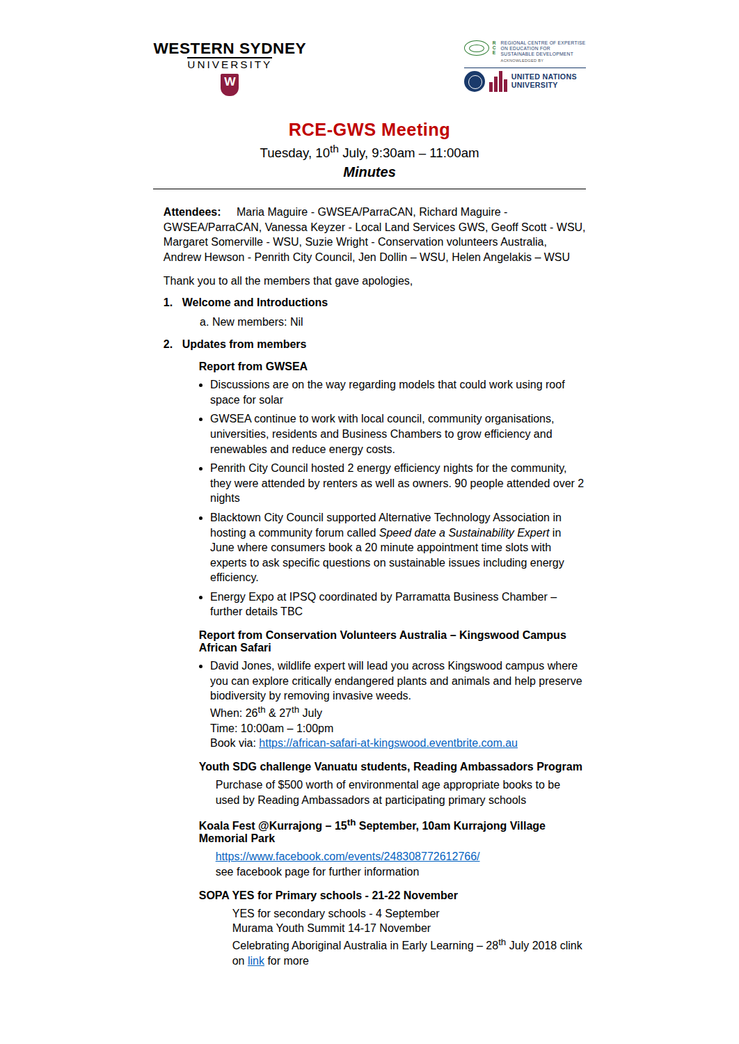WESTERN SYDNEY
UNIVERSITY
W
R
C
E
REGIONAL CENTRE OF EXPERTISE
ON EDUCATION FOR
SUSTAINABLE DEVELOPMENT
ACKNOWLEDGED BY
UNITED NATIONS
UNIVERSITY
RCE-GWS Meeting
Tuesday, 10th July, 9:30am – 11:00am
Minutes
Attendees: Maria Maguire - GWSEA/ParraCAN, Richard Maguire - GWSEA/ParraCAN, Vanessa Keyzer - Local Land Services GWS, Geoff Scott - WSU, Margaret Somerville - WSU, Suzie Wright - Conservation volunteers Australia, Andrew Hewson - Penrith City Council, Jen Dollin – WSU, Helen Angelakis – WSU
Thank you to all the members that gave apologies,
Welcome and Introductions
New members: Nil
Updates from members
Report from GWSEA
Discussions are on the way regarding models that could work using roof space for solar
GWSEA continue to work with local council, community organisations, universities, residents and Business Chambers to grow efficiency and renewables and reduce energy costs.
Penrith City Council hosted 2 energy efficiency nights for the community, they were attended by renters as well as owners. 90 people attended over 2 nights
Blacktown City Council supported Alternative Technology Association in hosting a community forum called Speed date a Sustainability Expert in June where consumers book a 20 minute appointment time slots with experts to ask specific questions on sustainable issues including energy efficiency.
Energy Expo at IPSQ coordinated by Parramatta Business Chamber – further details TBC
Report from Conservation Volunteers Australia – Kingswood Campus African Safari
David Jones, wildlife expert will lead you across Kingswood campus where you can explore critically endangered plants and animals and help preserve biodiversity by removing invasive weeds.
When: 26th & 27th July
Time: 10:00am – 1:00pm
Book via: https://african-safari-at-kingswood.eventbrite.com.au
Youth SDG challenge Vanuatu students, Reading Ambassadors Program
Purchase of $500 worth of environmental age appropriate books to be used by Reading Ambassadors at participating primary schools
Koala Fest @Kurrajong – 15th September, 10am Kurrajong Village Memorial Park
https://www.facebook.com/events/248308772612766/
see facebook page for further information
SOPA YES for Primary schools - 21-22 November
YES for secondary schools - 4 September Murama Youth Summit 14-17 November Celebrating Aboriginal Australia in Early Learning – 28th July 2018 clink on link for more